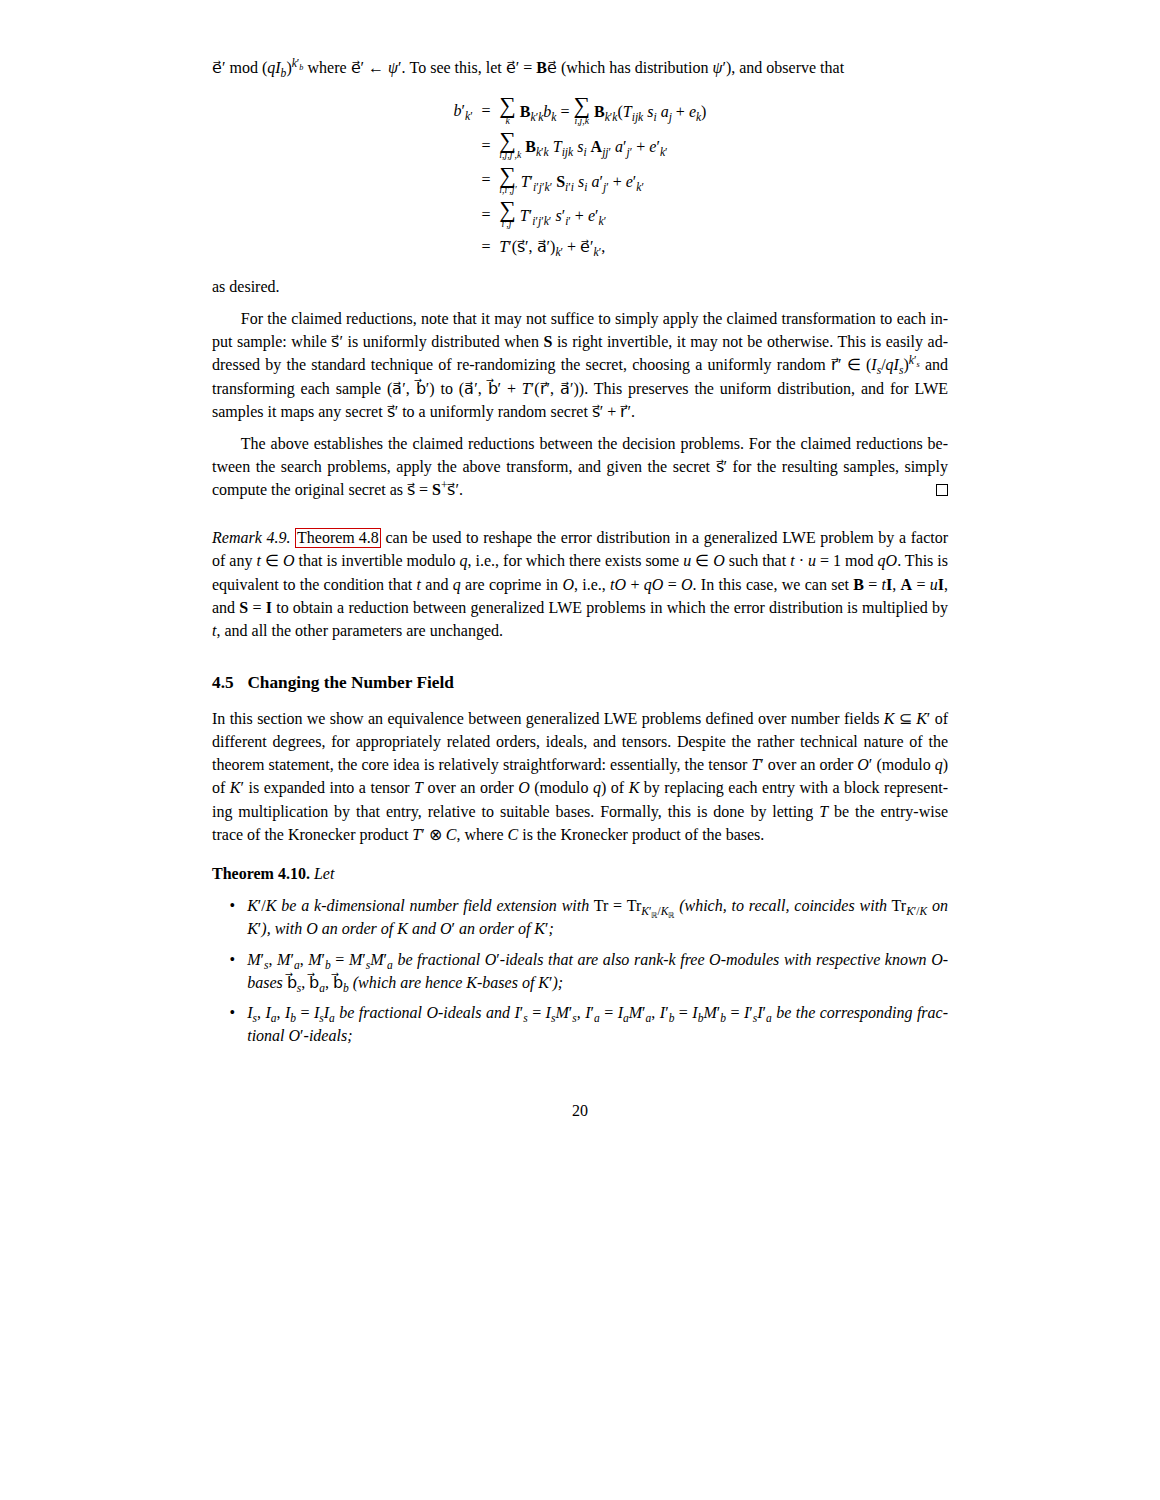e⃗′ mod (qIb)k′b where e⃗′ ← ψ′. To see this, let e⃗′ = Be⃗ (which has distribution ψ′), and observe that
b′k′
=
∑k Bk′kbk = ∑i,j,k Bk′k(Tijk si aj + ek)
=
∑i,j,j′,k Bk′k Tijk si Ajj′ a′j′ + e′k′
=
∑i,i′,j′ T′i′j′k′ Si′i si a′j′ + e′k′
=
∑i′,j′ T′i′j′k′ s′i′ + e′k′
=
T′(s⃗′, a⃗′)k′ + e⃗′k′,
as desired.
For the claimed reductions, note that it may not suffice to simply apply the claimed transformation to each input sample: while s⃗′ is uniformly distributed when S is right invertible, it may not be otherwise. This is easily addressed by the standard technique of re-randomizing the secret, choosing a uniformly random r⃗′ ∈ (Is/qIs)k′s and transforming each sample (a⃗′, b⃗′) to (a⃗′, b⃗′ + T′(r⃗′, a⃗′)). This preserves the uniform distribution, and for LWE samples it maps any secret s⃗′ to a uniformly random secret s⃗′ + r⃗′.
The above establishes the claimed reductions between the decision problems. For the claimed reductions between the search problems, apply the above transform, and given the secret s⃗′ for the resulting samples, simply compute the original secret as s⃗ = S+s⃗′.
Remark 4.9. Theorem 4.8 can be used to reshape the error distribution in a generalized LWE problem by a factor of any t ∈ O that is invertible modulo q, i.e., for which there exists some u ∈ O such that t · u = 1 mod qO. This is equivalent to the condition that t and q are coprime in O, i.e., tO + qO = O. In this case, we can set B = tI, A = uI, and S = I to obtain a reduction between generalized LWE problems in which the error distribution is multiplied by t, and all the other parameters are unchanged.
4.5 Changing the Number Field
In this section we show an equivalence between generalized LWE problems defined over number fields K ⊆ K′ of different degrees, for appropriately related orders, ideals, and tensors. Despite the rather technical nature of the theorem statement, the core idea is relatively straightforward: essentially, the tensor T′ over an order O′ (modulo q) of K′ is expanded into a tensor T over an order O (modulo q) of K by replacing each entry with a block representing multiplication by that entry, relative to suitable bases. Formally, this is done by letting T be the entry-wise trace of the Kronecker product T′ ⊗ C, where C is the Kronecker product of the bases.
Theorem 4.10. Let
K′/K be a k-dimensional number field extension with Tr = TrK′ℝ/Kℝ (which, to recall, coincides with TrK′/K on K′), with O an order of K and O′ an order of K′;
M′s, M′a, M′b = M′sM′a be fractional O′-ideals that are also rank-k free O-modules with respective known O-bases b⃗s, b⃗a, b⃗b (which are hence K-bases of K′);
Is, Ia, Ib = IsIa be fractional O-ideals and I′s = IsM′s, I′a = IaM′a, I′b = IbM′b = I′sI′a be the corresponding fractional O′-ideals;
20